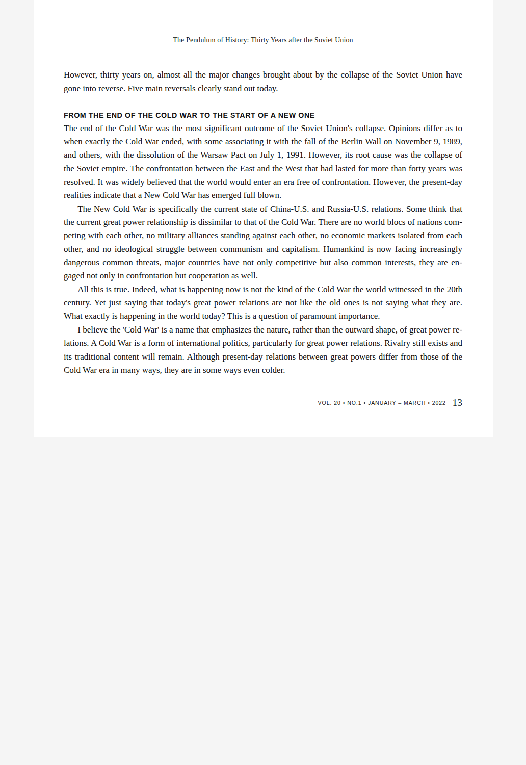The Pendulum of History: Thirty Years after the Soviet Union
However, thirty years on, almost all the major changes brought about by the collapse of the Soviet Union have gone into reverse. Five main reversals clearly stand out today.
From the End of the Cold War to the Start of a New One
The end of the Cold War was the most significant outcome of the Soviet Union's collapse. Opinions differ as to when exactly the Cold War ended, with some associating it with the fall of the Berlin Wall on November 9, 1989, and others, with the dissolution of the Warsaw Pact on July 1, 1991. However, its root cause was the collapse of the Soviet empire. The confrontation between the East and the West that had lasted for more than forty years was resolved. It was widely believed that the world would enter an era free of confrontation. However, the present-day realities indicate that a New Cold War has emerged full blown.
The New Cold War is specifically the current state of China-U.S. and Russia-U.S. relations. Some think that the current great power relationship is dissimilar to that of the Cold War. There are no world blocs of nations competing with each other, no military alliances standing against each other, no economic markets isolated from each other, and no ideological struggle between communism and capitalism. Humankind is now facing increasingly dangerous common threats, major countries have not only competitive but also common interests, they are engaged not only in confrontation but cooperation as well.
All this is true. Indeed, what is happening now is not the kind of the Cold War the world witnessed in the 20th century. Yet just saying that today's great power relations are not like the old ones is not saying what they are. What exactly is happening in the world today? This is a question of paramount importance.
I believe the 'Cold War' is a name that emphasizes the nature, rather than the outward shape, of great power relations. A Cold War is a form of international politics, particularly for great power relations. Rivalry still exists and its traditional content will remain. Although present-day relations between great powers differ from those of the Cold War era in many ways, they are in some ways even colder.
Vol. 20 • No.1 • January – March • 2022 13